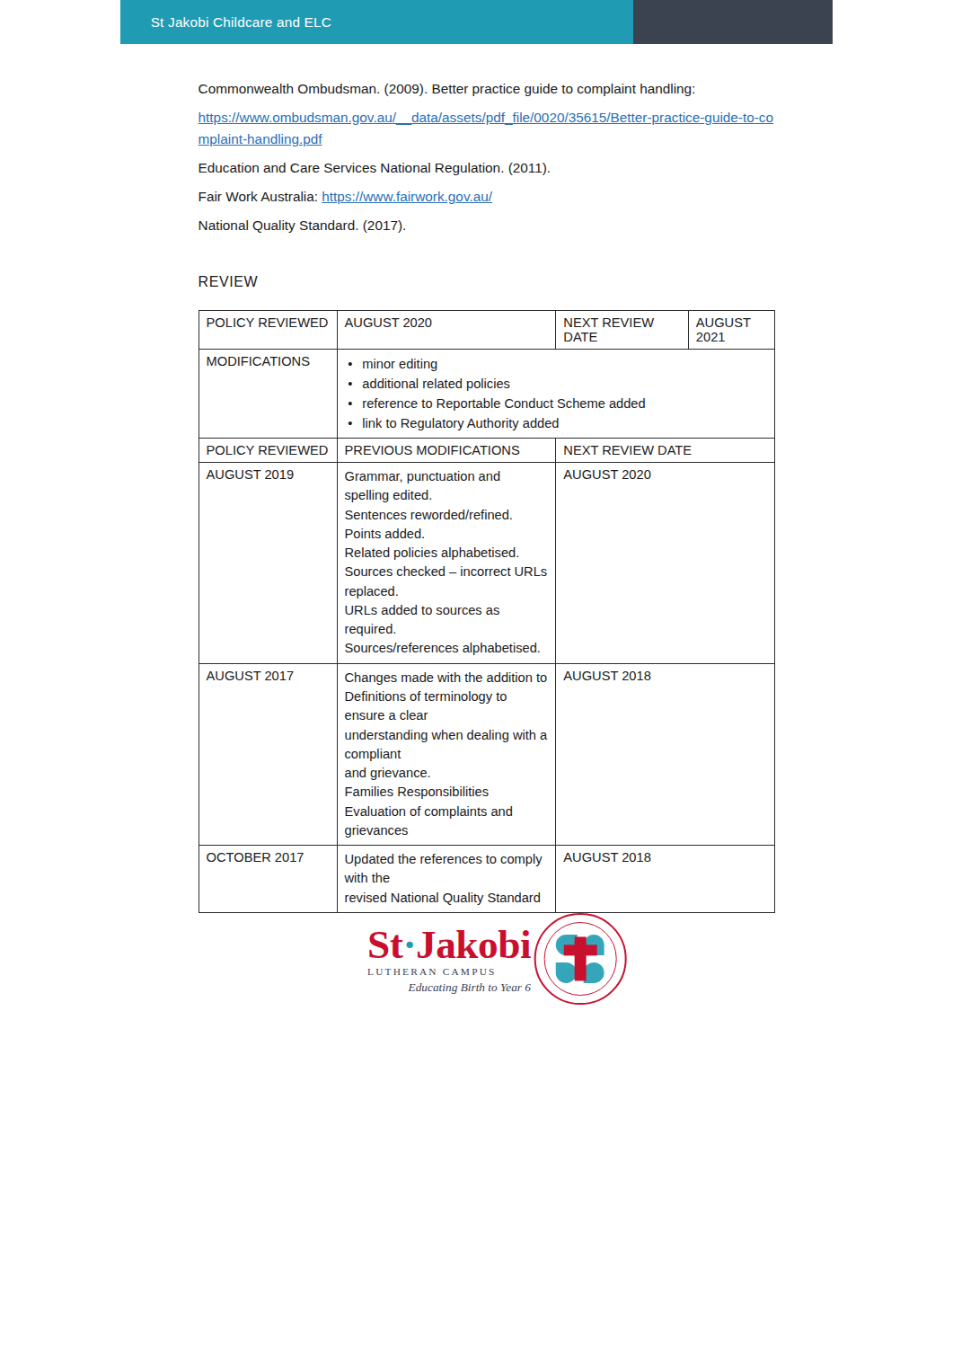St Jakobi Childcare and ELC
Commonwealth Ombudsman. (2009). Better practice guide to complaint handling:
https://www.ombudsman.gov.au/__data/assets/pdf_file/0020/35615/Better-practice-guide-to-complaint-handling.pdf
Education and Care Services National Regulation. (2011).
Fair Work Australia: https://www.fairwork.gov.au/
National Quality Standard. (2017).
REVIEW
| POLICY REVIEWED | AUGUST 2020 | NEXT REVIEW DATE | AUGUST 2021 |
| MODIFICATIONS | minor editing additional related policies reference to Reportable Conduct Scheme added link to Regulatory Authority added |
| POLICY REVIEWED | PREVIOUS MODIFICATIONS | NEXT REVIEW DATE |
| AUGUST 2019 | Grammar, punctuation and spelling edited. Sentences reworded/refined. Points added. Related policies alphabetised. Sources checked – incorrect URLs replaced. URLs added to sources as required. Sources/references alphabetised. | AUGUST 2020 |
| AUGUST 2017 | Changes made with the addition to Definitions of terminology to ensure a clear understanding when dealing with a compliant and grievance. Families Responsibilities Evaluation of complaints and grievances | AUGUST 2018 |
| OCTOBER 2017 | Updated the references to comply with the revised National Quality Standard | AUGUST 2018 |
St·Jakobi
LUTHERAN CAMPUS
Educating Birth to Year 6